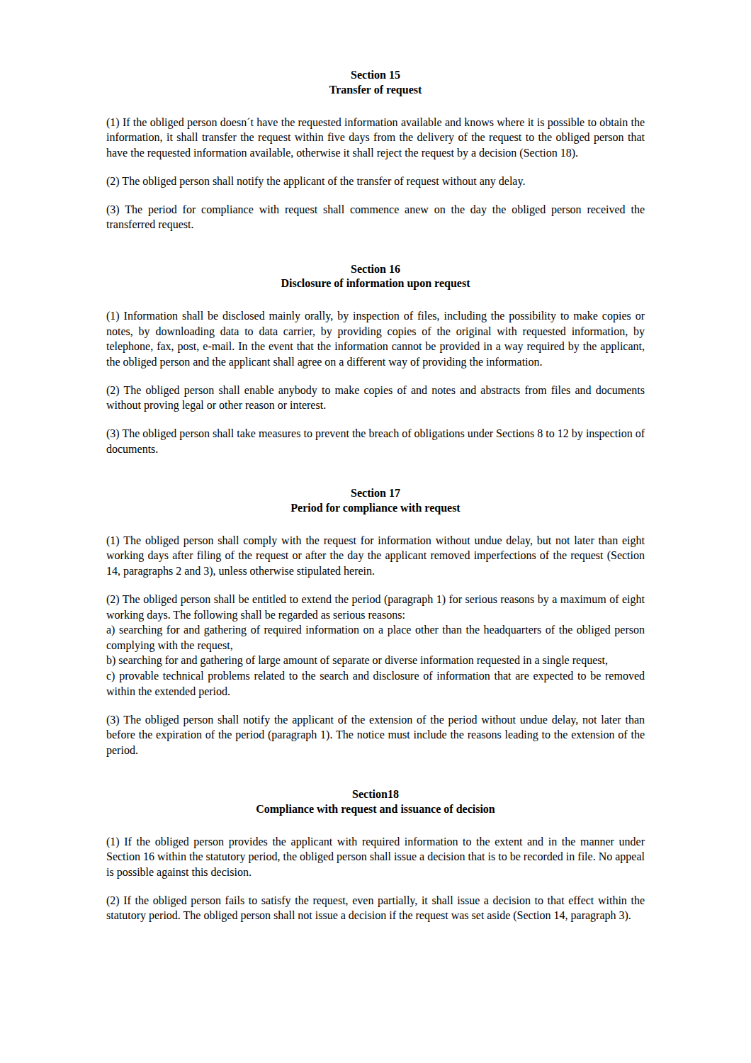Section 15
Transfer of request
(1) If the obliged person doesn´t have the requested information available and knows where it is possible to obtain the information, it shall transfer the request within five days from the delivery of the request to the obliged person that have the requested information available, otherwise it shall reject the request by a decision (Section 18).
(2) The obliged person shall notify the applicant of the transfer of request without any delay.
(3) The period for compliance with request shall commence anew on the day the obliged person received the transferred request.
Section 16
Disclosure of information upon request
(1) Information shall be disclosed mainly orally, by inspection of files, including the possibility to make copies or notes, by downloading data to data carrier, by providing copies of the original with requested information, by telephone, fax, post, e-mail. In the event that the information cannot be provided in a way required by the applicant, the obliged person and the applicant shall agree on a different way of providing the information.
(2) The obliged person shall enable anybody to make copies of and notes and abstracts from files and documents without proving legal or other reason or interest.
(3) The obliged person shall take measures to prevent the breach of obligations under Sections 8 to 12 by inspection of documents.
Section 17
Period for compliance with request
(1) The obliged person shall comply with the request for information without undue delay, but not later than eight working days after filing of the request or after the day the applicant removed imperfections of the request (Section 14, paragraphs 2 and 3), unless otherwise stipulated herein.
(2) The obliged person shall be entitled to extend the period (paragraph 1) for serious reasons by a maximum of eight working days. The following shall be regarded as serious reasons:
a) searching for and gathering of required information on a place other than the headquarters of the obliged person complying with the request,
b) searching for and gathering of large amount of separate or diverse information requested in a single request,
c) provable technical problems related to the search and disclosure of information that are expected to be removed within the extended period.
(3) The obliged person shall notify the applicant of the extension of the period without undue delay, not later than before the expiration of the period (paragraph 1). The notice must include the reasons leading to the extension of the period.
Section18
Compliance with request and issuance of decision
(1) If the obliged person provides the applicant with required information to the extent and in the manner under Section 16 within the statutory period, the obliged person shall issue a decision that is to be recorded in file. No appeal is possible against this decision.
(2) If the obliged person fails to satisfy the request, even partially, it shall issue a decision to that effect within the statutory period. The obliged person shall not issue a decision if the request was set aside (Section 14, paragraph 3).